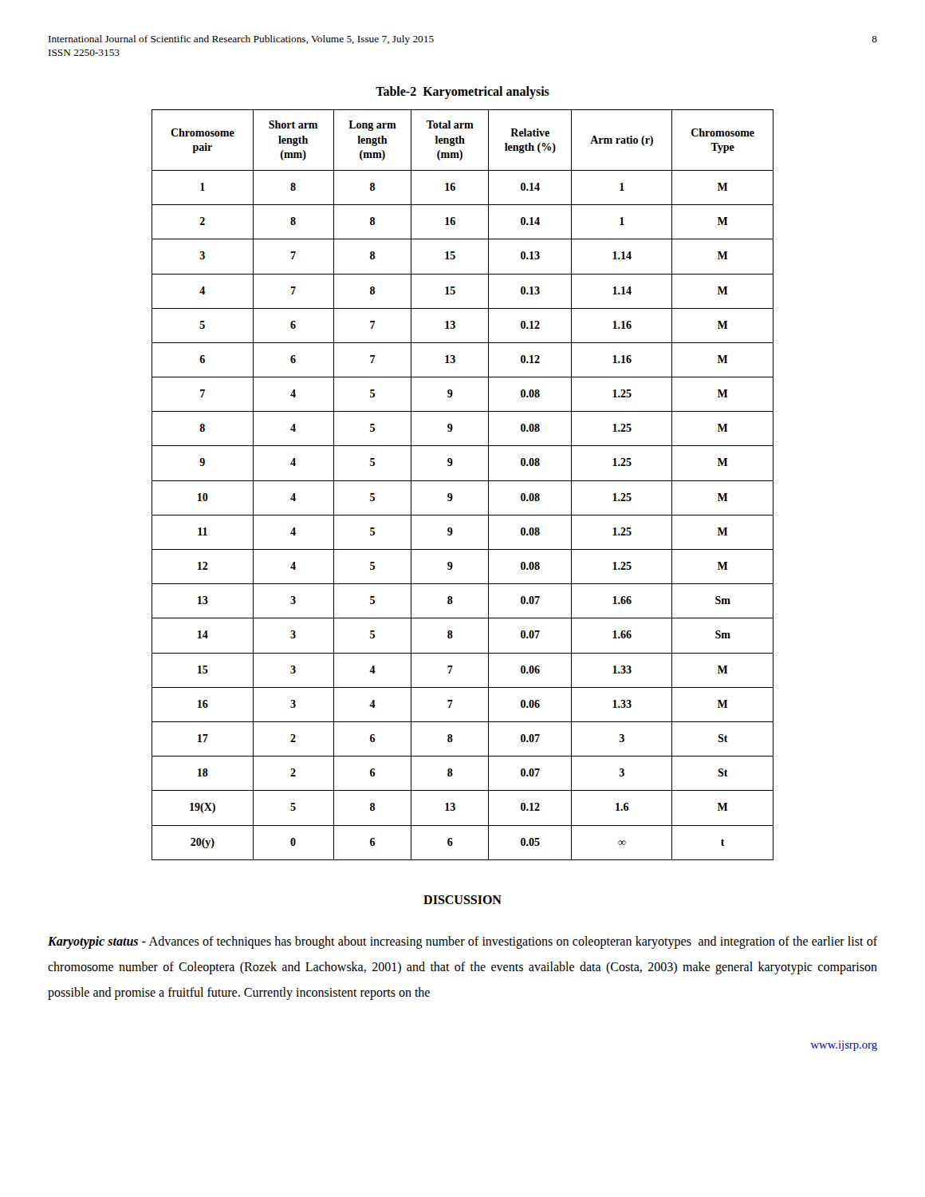International Journal of Scientific and Research Publications, Volume 5, Issue 7, July 2015
ISSN 2250-3153
8
Table-2 Karyometrical analysis
| Chromosome pair | Short arm length (mm) | Long arm length (mm) | Total arm length (mm) | Relative length (%) | Arm ratio (r) | Chromosome Type |
| --- | --- | --- | --- | --- | --- | --- |
| 1 | 8 | 8 | 16 | 0.14 | 1 | M |
| 2 | 8 | 8 | 16 | 0.14 | 1 | M |
| 3 | 7 | 8 | 15 | 0.13 | 1.14 | M |
| 4 | 7 | 8 | 15 | 0.13 | 1.14 | M |
| 5 | 6 | 7 | 13 | 0.12 | 1.16 | M |
| 6 | 6 | 7 | 13 | 0.12 | 1.16 | M |
| 7 | 4 | 5 | 9 | 0.08 | 1.25 | M |
| 8 | 4 | 5 | 9 | 0.08 | 1.25 | M |
| 9 | 4 | 5 | 9 | 0.08 | 1.25 | M |
| 10 | 4 | 5 | 9 | 0.08 | 1.25 | M |
| 11 | 4 | 5 | 9 | 0.08 | 1.25 | M |
| 12 | 4 | 5 | 9 | 0.08 | 1.25 | M |
| 13 | 3 | 5 | 8 | 0.07 | 1.66 | Sm |
| 14 | 3 | 5 | 8 | 0.07 | 1.66 | Sm |
| 15 | 3 | 4 | 7 | 0.06 | 1.33 | M |
| 16 | 3 | 4 | 7 | 0.06 | 1.33 | M |
| 17 | 2 | 6 | 8 | 0.07 | 3 | St |
| 18 | 2 | 6 | 8 | 0.07 | 3 | St |
| 19(X) | 5 | 8 | 13 | 0.12 | 1.6 | M |
| 20(y) | 0 | 6 | 6 | 0.05 | ∞ | t |
DISCUSSION
Karyotypic status - Advances of techniques has brought about increasing number of investigations on coleopteran karyotypes and integration of the earlier list of chromosome number of Coleoptera (Rozek and Lachowska, 2001) and that of the events available data (Costa, 2003) make general karyotypic comparison possible and promise a fruitful future. Currently inconsistent reports on the
www.ijsrp.org